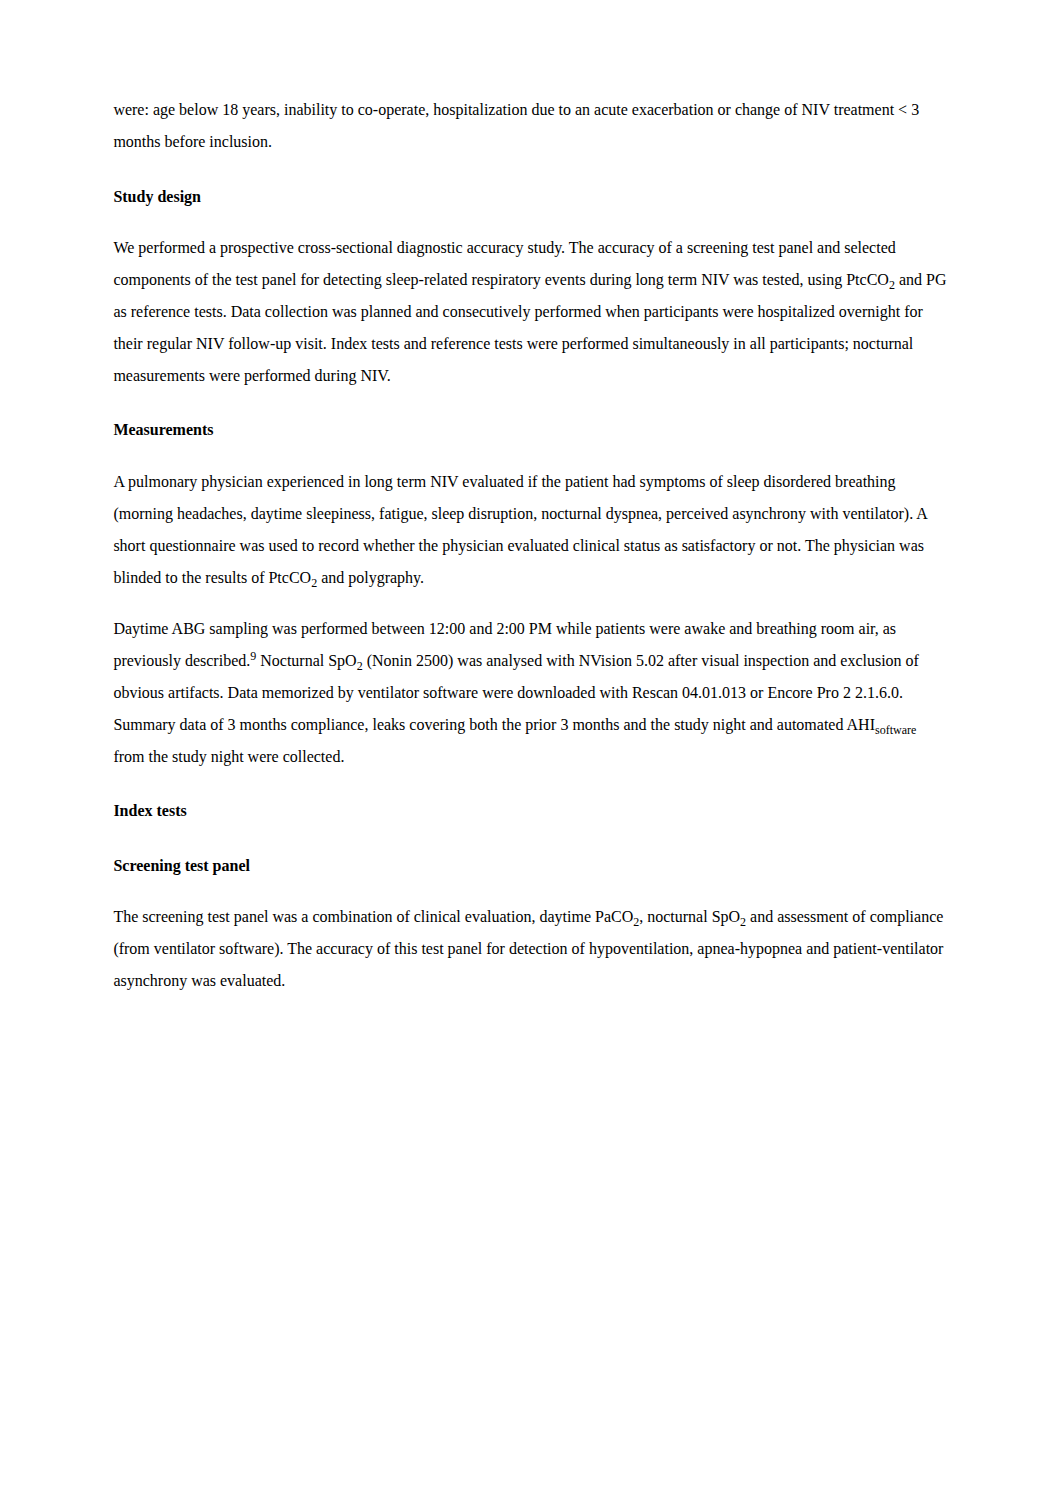were: age below 18 years, inability to co-operate, hospitalization due to an acute exacerbation or change of NIV treatment < 3 months before inclusion.
Study design
We performed a prospective cross-sectional diagnostic accuracy study. The accuracy of a screening test panel and selected components of the test panel for detecting sleep-related respiratory events during long term NIV was tested, using PtcCO2 and PG as reference tests. Data collection was planned and consecutively performed when participants were hospitalized overnight for their regular NIV follow-up visit. Index tests and reference tests were performed simultaneously in all participants; nocturnal measurements were performed during NIV.
Measurements
A pulmonary physician experienced in long term NIV evaluated if the patient had symptoms of sleep disordered breathing (morning headaches, daytime sleepiness, fatigue, sleep disruption, nocturnal dyspnea, perceived asynchrony with ventilator). A short questionnaire was used to record whether the physician evaluated clinical status as satisfactory or not. The physician was blinded to the results of PtcCO2 and polygraphy.
Daytime ABG sampling was performed between 12:00 and 2:00 PM while patients were awake and breathing room air, as previously described.9 Nocturnal SpO2 (Nonin 2500) was analysed with NVision 5.02 after visual inspection and exclusion of obvious artifacts. Data memorized by ventilator software were downloaded with Rescan 04.01.013 or Encore Pro 2 2.1.6.0. Summary data of 3 months compliance, leaks covering both the prior 3 months and the study night and automated AHIsoftware from the study night were collected.
Index tests
Screening test panel
The screening test panel was a combination of clinical evaluation, daytime PaCO2, nocturnal SpO2 and assessment of compliance (from ventilator software). The accuracy of this test panel for detection of hypoventilation, apnea-hypopnea and patient-ventilator asynchrony was evaluated.